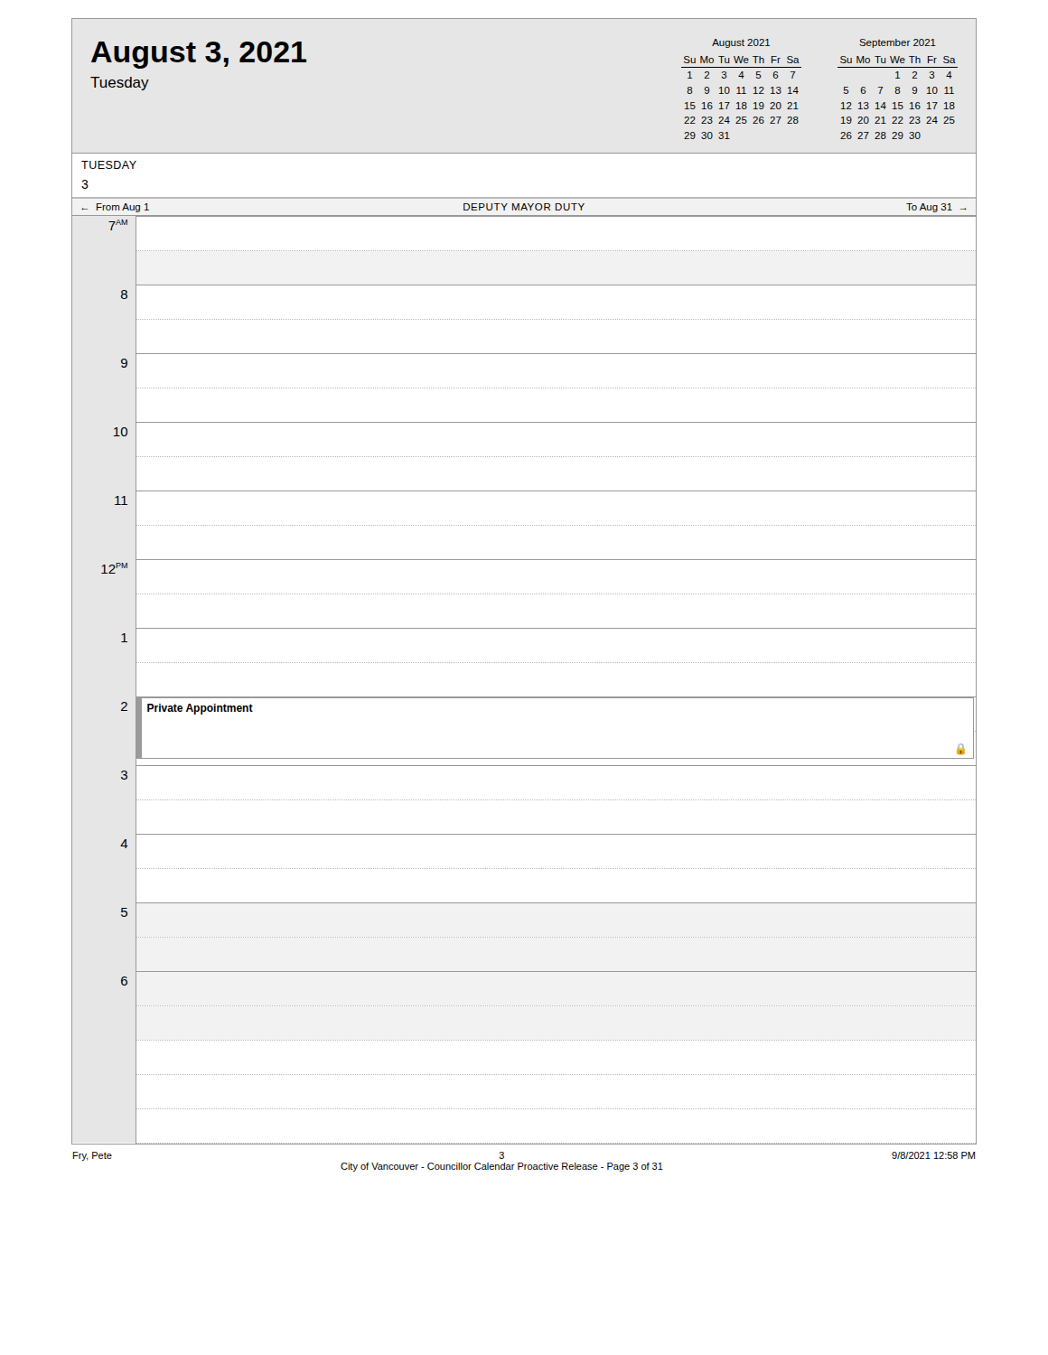August 3, 2021
Tuesday
August 2021
| Su | Mo | Tu | We | Th | Fr | Sa |
| --- | --- | --- | --- | --- | --- | --- |
| 1 | 2 | 3 | 4 | 5 | 6 | 7 |
| 8 | 9 | 10 | 11 | 12 | 13 | 14 |
| 15 | 16 | 17 | 18 | 19 | 20 | 21 |
| 22 | 23 | 24 | 25 | 26 | 27 | 28 |
| 29 | 30 | 31 | | | | |
September 2021
| Su | Mo | Tu | We | Th | Fr | Sa |
| --- | --- | --- | --- | --- | --- | --- |
| | | | 1 | 2 | 3 | 4 |
| 5 | 6 | 7 | 8 | 9 | 10 | 11 |
| 12 | 13 | 14 | 15 | 16 | 17 | 18 |
| 19 | 20 | 21 | 22 | 23 | 24 | 25 |
| 26 | 27 | 28 | 29 | 30 | | |
TUESDAY
3
← From Aug 1 DEPUTY MAYOR DUTY To Aug 31 →
| 7 AM | |
| 8 | |
| 9 | |
| 10 | |
| 11 | |
| 12 PM | |
| 1 | |
| 2 | Private Appointment 🔒 |
| 3 | |
| 4 | |
| 5 | |
| 6 | |
Fry, Pete
3
City of Vancouver - Councillor Calendar Proactive Release - Page 3 of 31
9/8/2021 12:58 PM